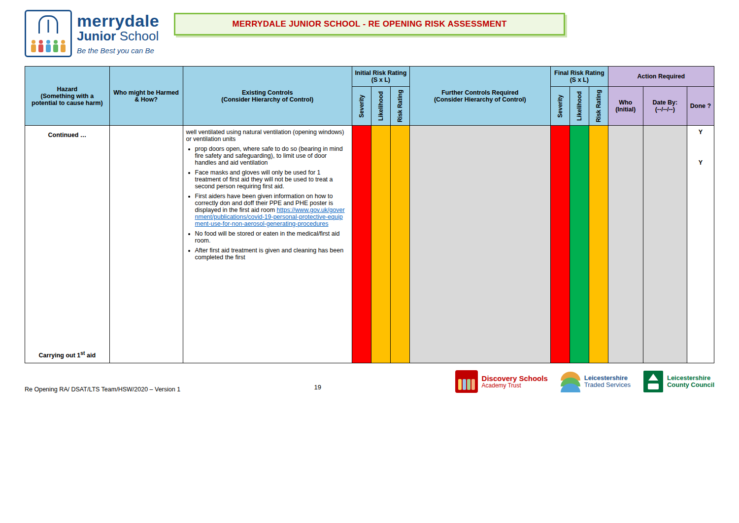merrydale
Junior School
Be the Best you can Be
MERRYDALE JUNIOR SCHOOL - RE OPENING RISK ASSESSMENT
| Hazard (Something with a potential to cause harm) | Who might be Harmed & How? | Existing Controls (Consider Hierarchy of Control) | Initial Risk Rating (S x L) | Further Controls Required (Consider Hierarchy of Control) | Final Risk Rating (S x L) | Action Required |
| --- | --- | --- | --- | --- | --- | --- |
| Severity | Likelihood | Risk Rating | Severity | Likelihood | Risk Rating | Who (Initial) | Date By: (--/--/--) | Done ? |
| Continued … Carrying out 1 st aid | | well ventilated using natural ventilation (opening windows) or ventilation units prop doors open, where safe to do so (bearing in mind fire safety and safeguarding), to limit use of door handles and aid ventilation Face masks and gloves will only be used for 1 treatment of first aid they will not be used to treat a second person requiring first aid. First aiders have been given information on how to correctly don and doff their PPE and PHE poster is displayed in the first aid room https://www.gov.uk/government/publications/covid-19-personal-protective-equipment-use-for-non-aerosol-generating-procedures No food will be stored or eaten in the medical/first aid room. After first aid treatment is given and cleaning has been completed the first | | | | | | | | | | Y Y |
Re Opening RA/ DSAT/LTS Team/HSW/2020 – Version 1
19
Discovery Schools
Academy Trust
Leicestershire Traded Services
Leicestershire
County Council